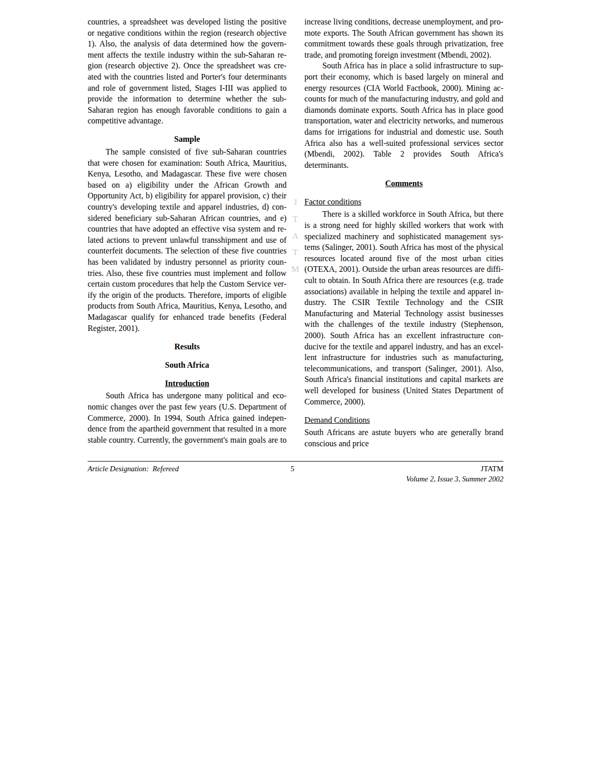J
T
A
T
M
countries, a spreadsheet was developed listing the positive or negative conditions within the region (research objective 1). Also, the analysis of data determined how the government affects the textile industry within the sub-Saharan region (research objective 2). Once the spreadsheet was created with the countries listed and Porter's four determinants and role of government listed, Stages I-III was applied to provide the information to determine whether the sub-Saharan region has enough favorable conditions to gain a competitive advantage.
Sample
The sample consisted of five sub-Saharan countries that were chosen for examination: South Africa, Mauritius, Kenya, Lesotho, and Madagascar. These five were chosen based on a) eligibility under the African Growth and Opportunity Act, b) eligibility for apparel provision, c) their country's developing textile and apparel industries, d) considered beneficiary sub-Saharan African countries, and e) countries that have adopted an effective visa system and related actions to prevent unlawful transshipment and use of counterfeit documents. The selection of these five countries has been validated by industry personnel as priority countries. Also, these five countries must implement and follow certain custom procedures that help the Custom Service verify the origin of the products. Therefore, imports of eligible products from South Africa, Mauritius, Kenya, Lesotho, and Madagascar qualify for enhanced trade benefits (Federal Register, 2001).
Results
South Africa
Introduction
South Africa has undergone many political and economic changes over the past few years (U.S. Department of Commerce, 2000). In 1994, South Africa gained independence from the apartheid government that resulted in a more stable country. Currently, the government's main goals are to increase living conditions, decrease unemployment, and promote exports. The South African government has shown its commitment towards these goals through privatization, free trade, and promoting foreign investment (Mbendi, 2002).
South Africa has in place a solid infrastructure to support their economy, which is based largely on mineral and energy resources (CIA World Factbook, 2000). Mining accounts for much of the manufacturing industry, and gold and diamonds dominate exports. South Africa has in place good transportation, water and electricity networks, and numerous dams for irrigations for industrial and domestic use. South Africa also has a well-suited professional services sector (Mbendi, 2002). Table 2 provides South Africa's determinants.
Comments
Factor conditions
There is a skilled workforce in South Africa, but there is a strong need for highly skilled workers that work with specialized machinery and sophisticated management systems (Salinger, 2001). South Africa has most of the physical resources located around five of the most urban cities (OTEXA, 2001). Outside the urban areas resources are difficult to obtain. In South Africa there are resources (e.g. trade associations) available in helping the textile and apparel industry. The CSIR Textile Technology and the CSIR Manufacturing and Material Technology assist businesses with the challenges of the textile industry (Stephenson, 2000). South Africa has an excellent infrastructure conducive for the textile and apparel industry, and has an excellent infrastructure for industries such as manufacturing, telecommunications, and transport (Salinger, 2001). Also, South Africa's financial institutions and capital markets are well developed for business (United States Department of Commerce, 2000).
Demand Conditions
South Africans are astute buyers who are generally brand conscious and price
Article Designation: Refereed
5
JTATM
Volume 2, Issue 3, Summer 2002